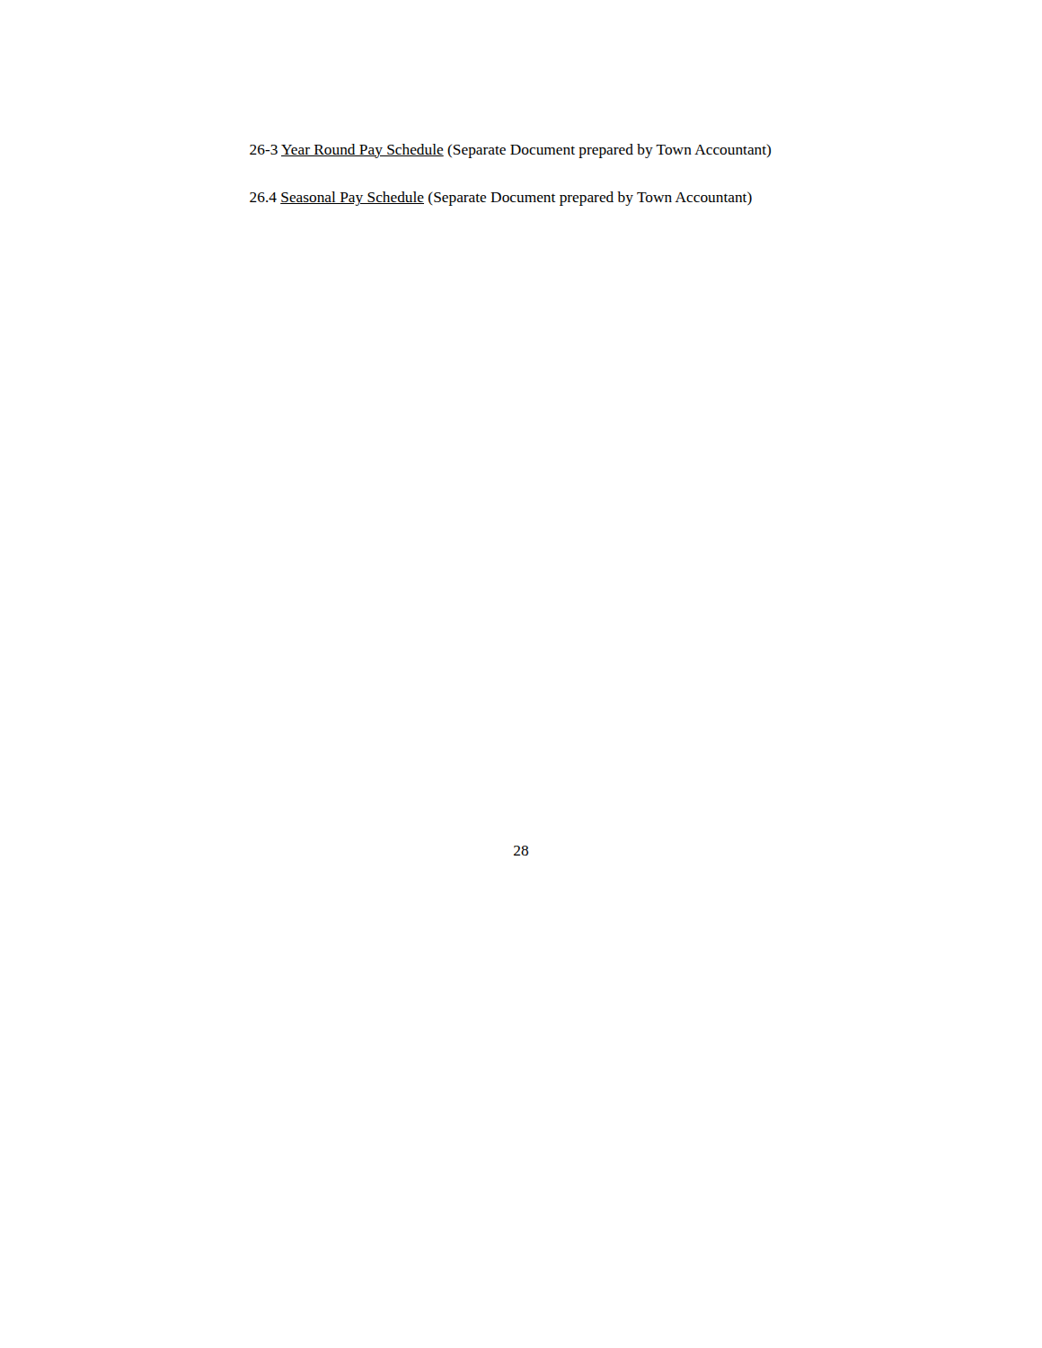26-3 Year Round Pay Schedule (Separate Document prepared by Town Accountant)
26.4 Seasonal Pay Schedule (Separate Document prepared by Town Accountant)
28